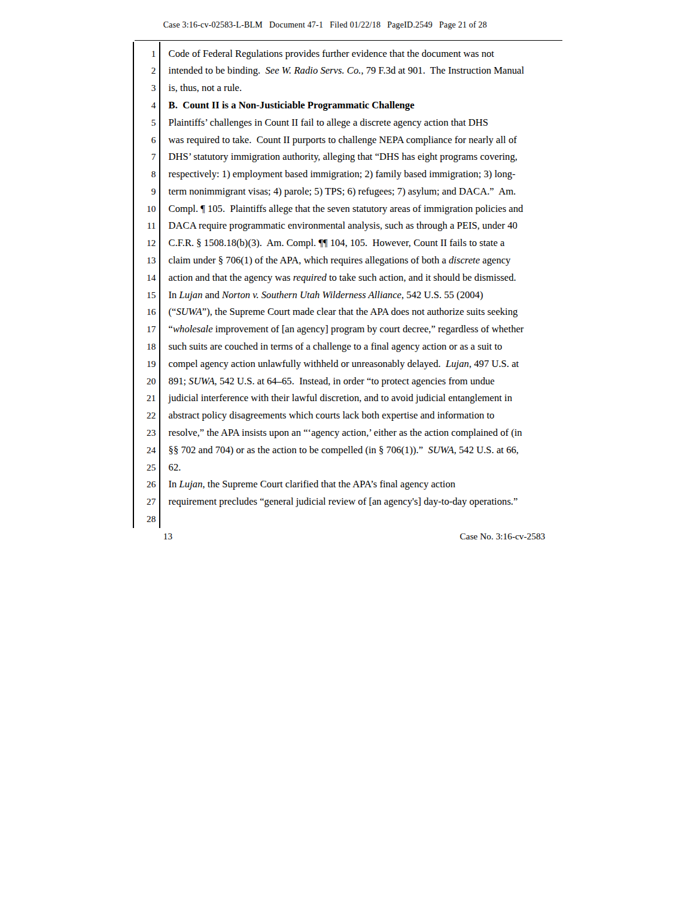Case 3:16-cv-02583-L-BLM Document 47-1 Filed 01/22/18 PageID.2549 Page 21 of 28
1
2
3
4
5
6
7
8
9
10
11
12
13
14
15
16
17
18
19
20
21
22
23
24
25
26
27
28
Code of Federal Regulations provides further evidence that the document was not
intended to be binding. See W. Radio Servs. Co., 79 F.3d at 901. The Instruction Manual
is, thus, not a rule.
B. Count II is a Non-Justiciable Programmatic Challenge
Plaintiffs’ challenges in Count II fail to allege a discrete agency action that DHS
was required to take. Count II purports to challenge NEPA compliance for nearly all of
DHS’ statutory immigration authority, alleging that “DHS has eight programs covering,
respectively: 1) employment based immigration; 2) family based immigration; 3) long-
term nonimmigrant visas; 4) parole; 5) TPS; 6) refugees; 7) asylum; and DACA.” Am.
Compl. ¶ 105. Plaintiffs allege that the seven statutory areas of immigration policies and
DACA require programmatic environmental analysis, such as through a PEIS, under 40
C.F.R. § 1508.18(b)(3). Am. Compl. ¶¶ 104, 105. However, Count II fails to state a
claim under § 706(1) of the APA, which requires allegations of both a discrete agency
action and that the agency was required to take such action, and it should be dismissed.
In Lujan and Norton v. Southern Utah Wilderness Alliance, 542 U.S. 55 (2004)
(“SUWA”), the Supreme Court made clear that the APA does not authorize suits seeking
“wholesale improvement of [an agency] program by court decree,” regardless of whether
such suits are couched in terms of a challenge to a final agency action or as a suit to
compel agency action unlawfully withheld or unreasonably delayed. Lujan, 497 U.S. at
891; SUWA, 542 U.S. at 64–65. Instead, in order “to protect agencies from undue
judicial interference with their lawful discretion, and to avoid judicial entanglement in
abstract policy disagreements which courts lack both expertise and information to
resolve,” the APA insists upon an “‘agency action,’ either as the action complained of (in
§§ 702 and 704) or as the action to be compelled (in § 706(1)).” SUWA, 542 U.S. at 66,
62.
In Lujan, the Supreme Court clarified that the APA’s final agency action
requirement precludes “general judicial review of [an agency's] day-to-day operations.”
13 Case No. 3:16-cv-2583